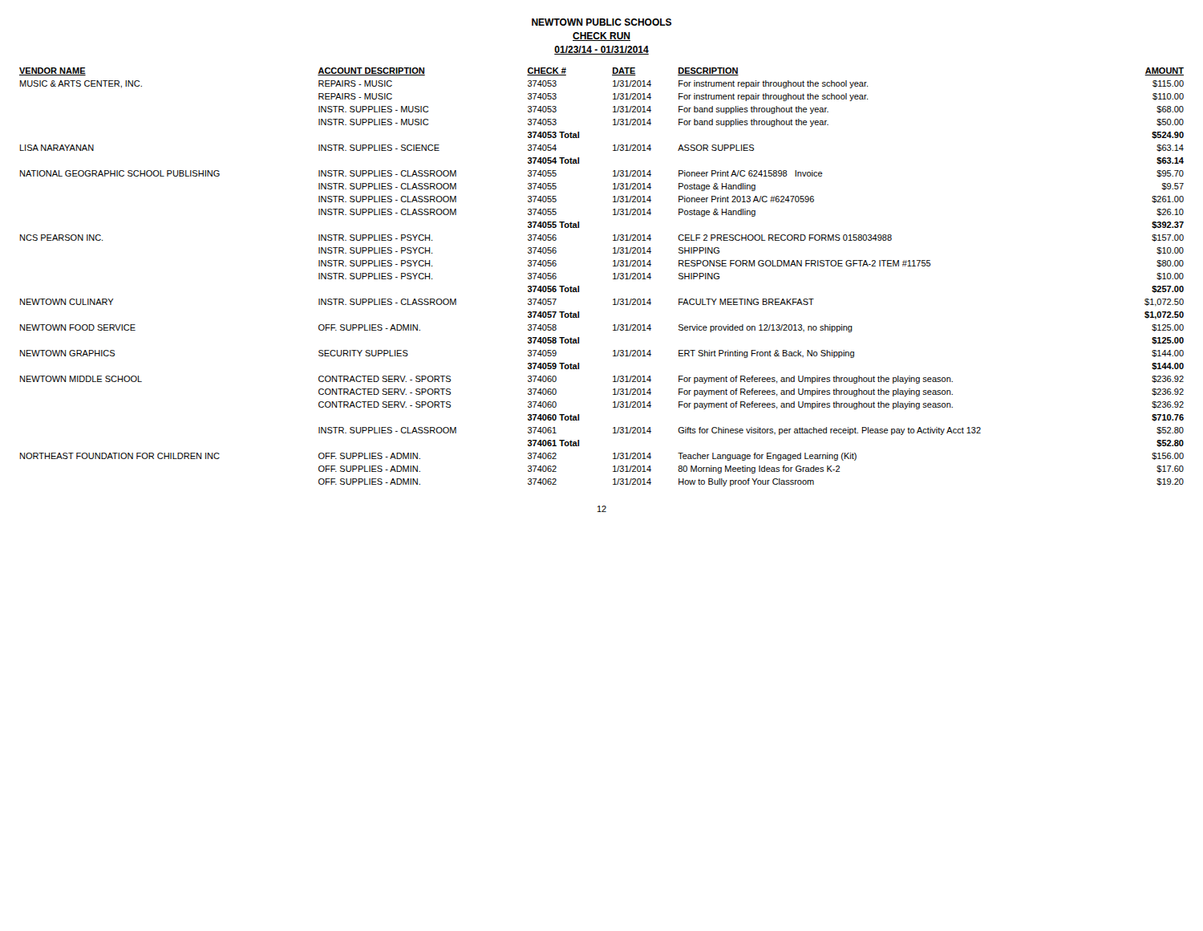NEWTOWN PUBLIC SCHOOLS CHECK RUN 01/23/14 - 01/31/2014
| VENDOR NAME | ACCOUNT DESCRIPTION | CHECK # | DATE | DESCRIPTION | AMOUNT |
| --- | --- | --- | --- | --- | --- |
| MUSIC & ARTS CENTER, INC. | REPAIRS - MUSIC | 374053 | 1/31/2014 | For instrument repair throughout the school year. | $115.00 |
| | REPAIRS - MUSIC | 374053 | 1/31/2014 | For instrument repair throughout the school year. | $110.00 |
| | INSTR. SUPPLIES - MUSIC | 374053 | 1/31/2014 | For band supplies throughout the year. | $68.00 |
| | INSTR. SUPPLIES - MUSIC | 374053 | 1/31/2014 | For band supplies throughout the year. | $50.00 |
| | | 374053 Total | | | $524.90 |
| LISA NARAYANAN | INSTR. SUPPLIES - SCIENCE | 374054 | 1/31/2014 | ASSOR SUPPLIES | $63.14 |
| | | 374054 Total | | | $63.14 |
| NATIONAL GEOGRAPHIC SCHOOL PUBLISHING | INSTR. SUPPLIES - CLASSROOM | 374055 | 1/31/2014 | Pioneer Print A/C 62415898 Invoice | $95.70 |
| | INSTR. SUPPLIES - CLASSROOM | 374055 | 1/31/2014 | Postage & Handling | $9.57 |
| | INSTR. SUPPLIES - CLASSROOM | 374055 | 1/31/2014 | Pioneer Print 2013 A/C #62470596 | $261.00 |
| | INSTR. SUPPLIES - CLASSROOM | 374055 | 1/31/2014 | Postage & Handling | $26.10 |
| | | 374055 Total | | | $392.37 |
| NCS PEARSON INC. | INSTR. SUPPLIES - PSYCH. | 374056 | 1/31/2014 | CELF 2 PRESCHOOL RECORD FORMS 0158034988 | $157.00 |
| | INSTR. SUPPLIES - PSYCH. | 374056 | 1/31/2014 | SHIPPING | $10.00 |
| | INSTR. SUPPLIES - PSYCH. | 374056 | 1/31/2014 | RESPONSE FORM GOLDMAN FRISTOE GFTA-2 ITEM #11755 | $80.00 |
| | INSTR. SUPPLIES - PSYCH. | 374056 | 1/31/2014 | SHIPPING | $10.00 |
| | | 374056 Total | | | $257.00 |
| NEWTOWN CULINARY | INSTR. SUPPLIES - CLASSROOM | 374057 | 1/31/2014 | FACULTY MEETING BREAKFAST | $1,072.50 |
| | | 374057 Total | | | $1,072.50 |
| NEWTOWN FOOD SERVICE | OFF. SUPPLIES - ADMIN. | 374058 | 1/31/2014 | Service provided on 12/13/2013, no shipping | $125.00 |
| | | 374058 Total | | | $125.00 |
| NEWTOWN GRAPHICS | SECURITY SUPPLIES | 374059 | 1/31/2014 | ERT Shirt Printing Front & Back, No Shipping | $144.00 |
| | | 374059 Total | | | $144.00 |
| NEWTOWN MIDDLE SCHOOL | CONTRACTED SERV. - SPORTS | 374060 | 1/31/2014 | For payment of Referees, and Umpires throughout the playing season. | $236.92 |
| | CONTRACTED SERV. - SPORTS | 374060 | 1/31/2014 | For payment of Referees, and Umpires throughout the playing season. | $236.92 |
| | CONTRACTED SERV. - SPORTS | 374060 | 1/31/2014 | For payment of Referees, and Umpires throughout the playing season. | $236.92 |
| | | 374060 Total | | | $710.76 |
| | INSTR. SUPPLIES - CLASSROOM | 374061 | 1/31/2014 | Gifts for Chinese visitors, per attached receipt. Please pay to Activity Acct 132 | $52.80 |
| | | 374061 Total | | | $52.80 |
| NORTHEAST FOUNDATION FOR CHILDREN INC | OFF. SUPPLIES - ADMIN. | 374062 | 1/31/2014 | Teacher Language for Engaged Learning (Kit) | $156.00 |
| | OFF. SUPPLIES - ADMIN. | 374062 | 1/31/2014 | 80 Morning Meeting Ideas for Grades K-2 | $17.60 |
| | OFF. SUPPLIES - ADMIN. | 374062 | 1/31/2014 | How to Bully proof Your Classroom | $19.20 |
12